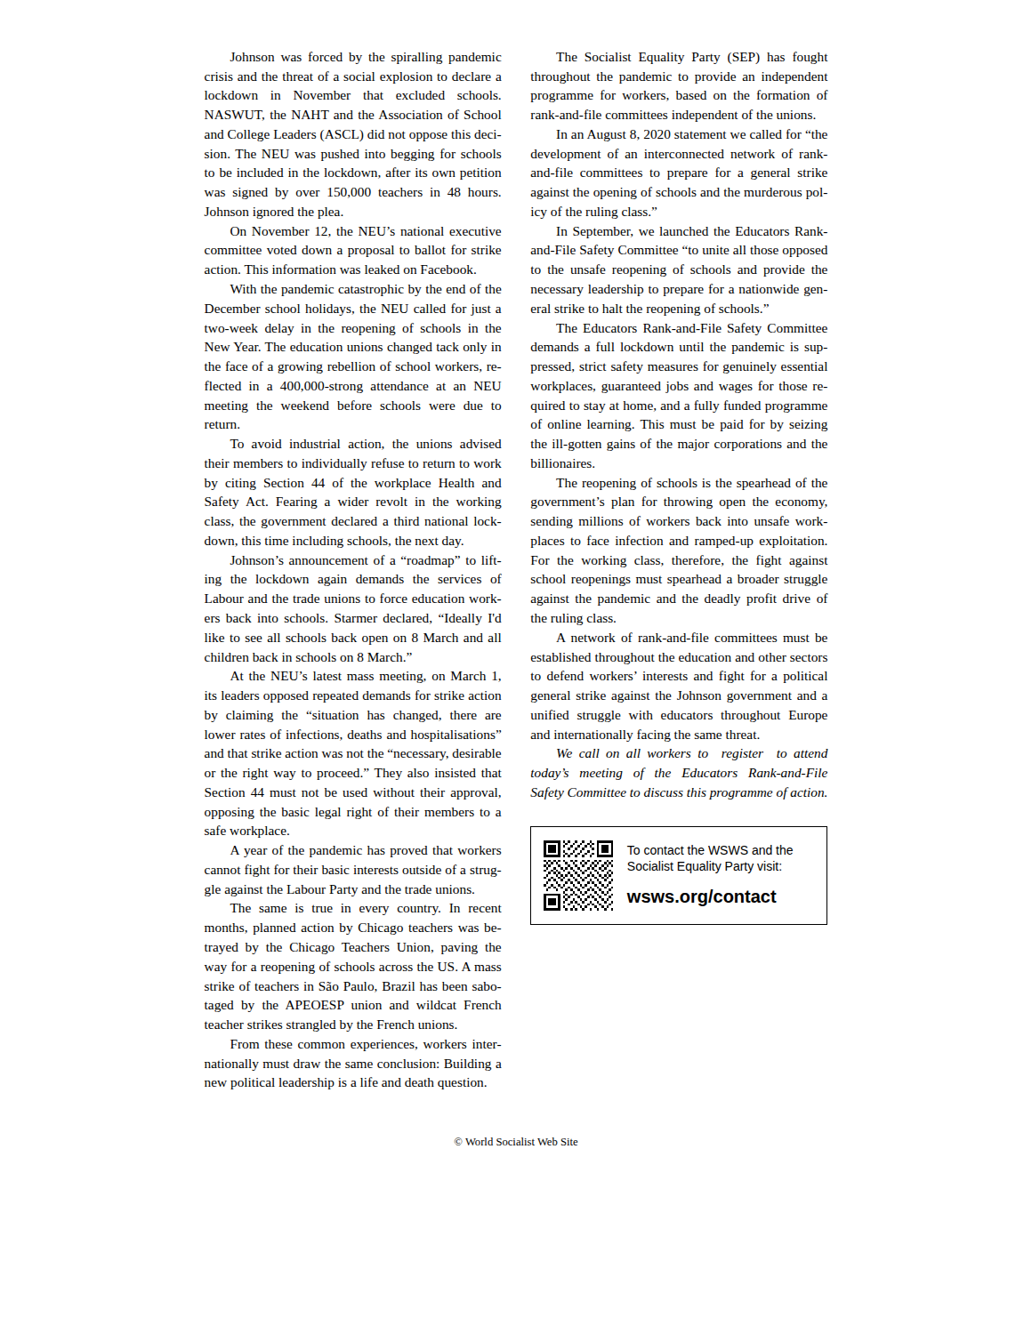Johnson was forced by the spiralling pandemic crisis and the threat of a social explosion to declare a lockdown in November that excluded schools. NASWUT, the NAHT and the Association of School and College Leaders (ASCL) did not oppose this decision. The NEU was pushed into begging for schools to be included in the lockdown, after its own petition was signed by over 150,000 teachers in 48 hours. Johnson ignored the plea.
On November 12, the NEU’s national executive committee voted down a proposal to ballot for strike action. This information was leaked on Facebook.
With the pandemic catastrophic by the end of the December school holidays, the NEU called for just a two-week delay in the reopening of schools in the New Year. The education unions changed tack only in the face of a growing rebellion of school workers, reflected in a 400,000-strong attendance at an NEU meeting the weekend before schools were due to return.
To avoid industrial action, the unions advised their members to individually refuse to return to work by citing Section 44 of the workplace Health and Safety Act. Fearing a wider revolt in the working class, the government declared a third national lockdown, this time including schools, the next day.
Johnson’s announcement of a “roadmap” to lifting the lockdown again demands the services of Labour and the trade unions to force education workers back into schools. Starmer declared, “Ideally I'd like to see all schools back open on 8 March and all children back in schools on 8 March.”
At the NEU’s latest mass meeting, on March 1, its leaders opposed repeated demands for strike action by claiming the “situation has changed, there are lower rates of infections, deaths and hospitalisations” and that strike action was not the “necessary, desirable or the right way to proceed.” They also insisted that Section 44 must not be used without their approval, opposing the basic legal right of their members to a safe workplace.
A year of the pandemic has proved that workers cannot fight for their basic interests outside of a struggle against the Labour Party and the trade unions.
The same is true in every country. In recent months, planned action by Chicago teachers was betrayed by the Chicago Teachers Union, paving the way for a reopening of schools across the US. A mass strike of teachers in São Paulo, Brazil has been sabotaged by the APEOESP union and wildcat French teacher strikes strangled by the French unions.
From these common experiences, workers internationally must draw the same conclusion: Building a new political leadership is a life and death question.
The Socialist Equality Party (SEP) has fought throughout the pandemic to provide an independent programme for workers, based on the formation of rank-and-file committees independent of the unions.
In an August 8, 2020 statement we called for “the development of an interconnected network of rank-and-file committees to prepare for a general strike against the opening of schools and the murderous policy of the ruling class.”
In September, we launched the Educators Rank-and-File Safety Committee “to unite all those opposed to the unsafe reopening of schools and provide the necessary leadership to prepare for a nationwide general strike to halt the reopening of schools.”
The Educators Rank-and-File Safety Committee demands a full lockdown until the pandemic is suppressed, strict safety measures for genuinely essential workplaces, guaranteed jobs and wages for those required to stay at home, and a fully funded programme of online learning. This must be paid for by seizing the ill-gotten gains of the major corporations and the billionaires.
The reopening of schools is the spearhead of the government’s plan for throwing open the economy, sending millions of workers back into unsafe workplaces to face infection and ramped-up exploitation. For the working class, therefore, the fight against school reopenings must spearhead a broader struggle against the pandemic and the deadly profit drive of the ruling class.
A network of rank-and-file committees must be established throughout the education and other sectors to defend workers’ interests and fight for a political general strike against the Johnson government and a unified struggle with educators throughout Europe and internationally facing the same threat.
We call on all workers to register to attend today’s meeting of the Educators Rank-and-File Safety Committee to discuss this programme of action.
To contact the WSWS and the
Socialist Equality Party visit: wsws.org/contact
© World Socialist Web Site